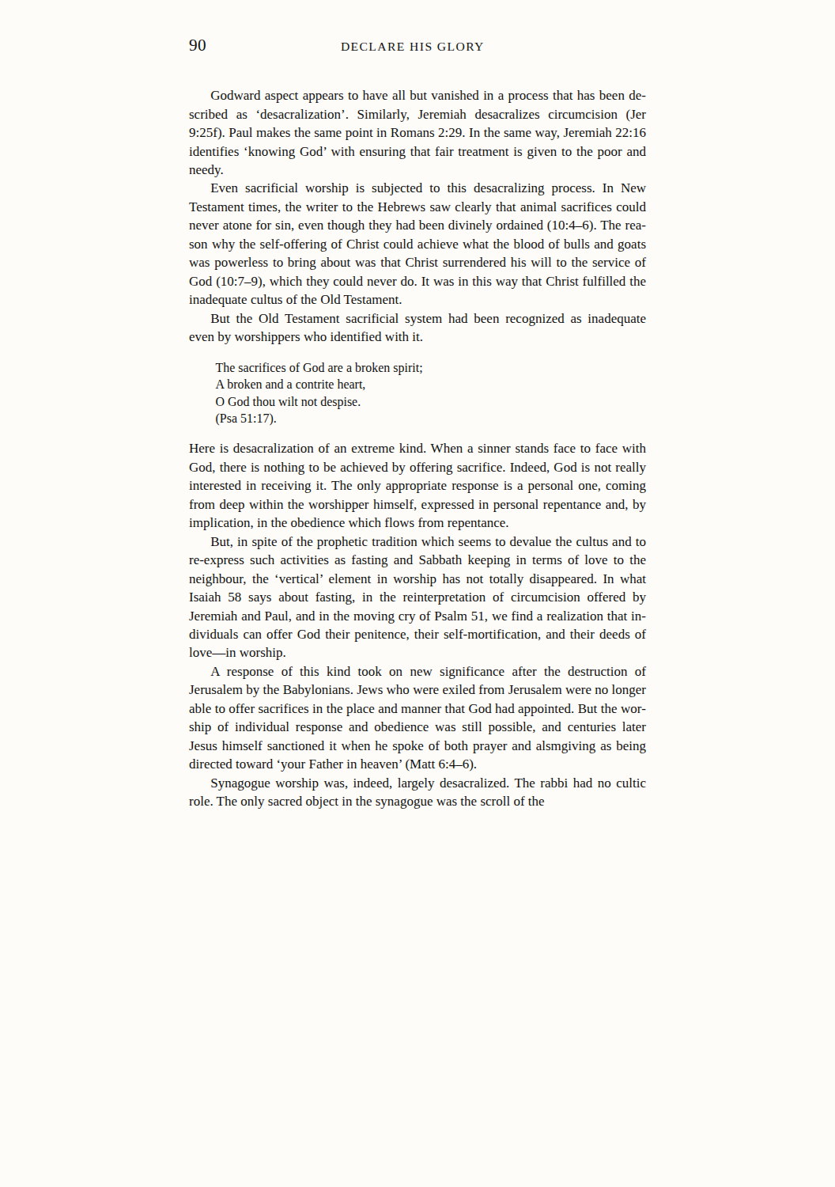90 Declare his glory
Godward aspect appears to have all but vanished in a process that has been described as ‘desacralization’. Similarly, Jeremiah desacralizes circumcision (Jer 9:25f). Paul makes the same point in Romans 2:29. In the same way, Jeremiah 22:16 identifies ‘knowing God’ with ensuring that fair treatment is given to the poor and needy.
Even sacrificial worship is subjected to this desacralizing process. In New Testament times, the writer to the Hebrews saw clearly that animal sacrifices could never atone for sin, even though they had been divinely ordained (10:4–6). The reason why the self-offering of Christ could achieve what the blood of bulls and goats was powerless to bring about was that Christ surrendered his will to the service of God (10:7–9), which they could never do. It was in this way that Christ fulfilled the inadequate cultus of the Old Testament.
But the Old Testament sacrificial system had been recognized as inadequate even by worshippers who identified with it.
The sacrifices of God are a broken spirit;
A broken and a contrite heart,
O God thou wilt not despise.
(Psa 51:17).
Here is desacralization of an extreme kind. When a sinner stands face to face with God, there is nothing to be achieved by offering sacrifice. Indeed, God is not really interested in receiving it. The only appropriate response is a personal one, coming from deep within the worshipper himself, expressed in personal repentance and, by implication, in the obedience which flows from repentance.
But, in spite of the prophetic tradition which seems to devalue the cultus and to re-express such activities as fasting and Sabbath keeping in terms of love to the neighbour, the ‘vertical’ element in worship has not totally disappeared. In what Isaiah 58 says about fasting, in the reinterpretation of circumcision offered by Jeremiah and Paul, and in the moving cry of Psalm 51, we find a realization that individuals can offer God their penitence, their self-mortification, and their deeds of love—in worship.
A response of this kind took on new significance after the destruction of Jerusalem by the Babylonians. Jews who were exiled from Jerusalem were no longer able to offer sacrifices in the place and manner that God had appointed. But the worship of individual response and obedience was still possible, and centuries later Jesus himself sanctioned it when he spoke of both prayer and alsmgiving as being directed toward ‘your Father in heaven’ (Matt 6:4–6).
Synagogue worship was, indeed, largely desacralized. The rabbi had no cultic role. The only sacred object in the synagogue was the scroll of the